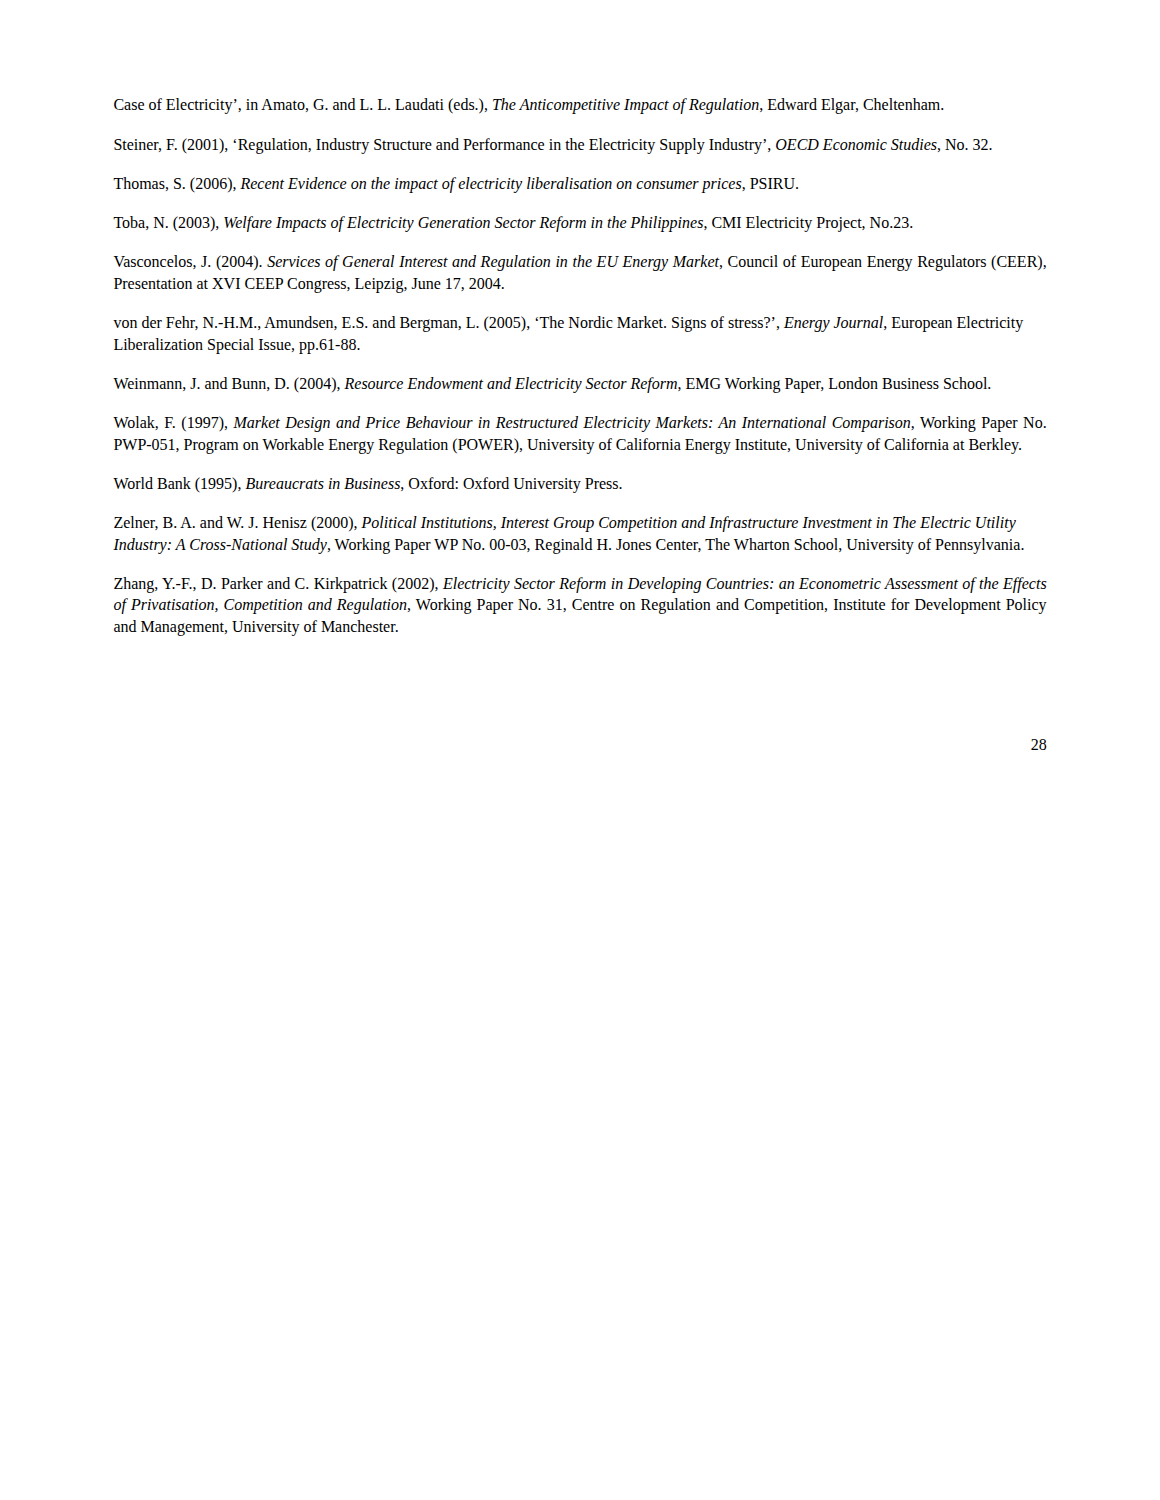Case of Electricity’, in Amato, G. and L. L. Laudati (eds.), The Anticompetitive Impact of Regulation, Edward Elgar, Cheltenham.
Steiner, F. (2001), ‘Regulation, Industry Structure and Performance in the Electricity Supply Industry’, OECD Economic Studies, No. 32.
Thomas, S. (2006), Recent Evidence on the impact of electricity liberalisation on consumer prices, PSIRU.
Toba, N. (2003), Welfare Impacts of Electricity Generation Sector Reform in the Philippines, CMI Electricity Project, No.23.
Vasconcelos, J. (2004). Services of General Interest and Regulation in the EU Energy Market, Council of European Energy Regulators (CEER), Presentation at XVI CEEP Congress, Leipzig, June 17, 2004.
von der Fehr, N.-H.M., Amundsen, E.S. and Bergman, L. (2005), ‘The Nordic Market. Signs of stress?’, Energy Journal, European Electricity Liberalization Special Issue, pp.61-88.
Weinmann, J. and Bunn, D. (2004), Resource Endowment and Electricity Sector Reform, EMG Working Paper, London Business School.
Wolak, F. (1997), Market Design and Price Behaviour in Restructured Electricity Markets: An International Comparison, Working Paper No. PWP-051, Program on Workable Energy Regulation (POWER), University of California Energy Institute, University of California at Berkley.
World Bank (1995), Bureaucrats in Business, Oxford: Oxford University Press.
Zelner, B. A. and W. J. Henisz (2000), Political Institutions, Interest Group Competition and Infrastructure Investment in The Electric Utility Industry: A Cross-National Study, Working Paper WP No. 00-03, Reginald H. Jones Center, The Wharton School, University of Pennsylvania.
Zhang, Y.-F., D. Parker and C. Kirkpatrick (2002), Electricity Sector Reform in Developing Countries: an Econometric Assessment of the Effects of Privatisation, Competition and Regulation, Working Paper No. 31, Centre on Regulation and Competition, Institute for Development Policy and Management, University of Manchester.
28